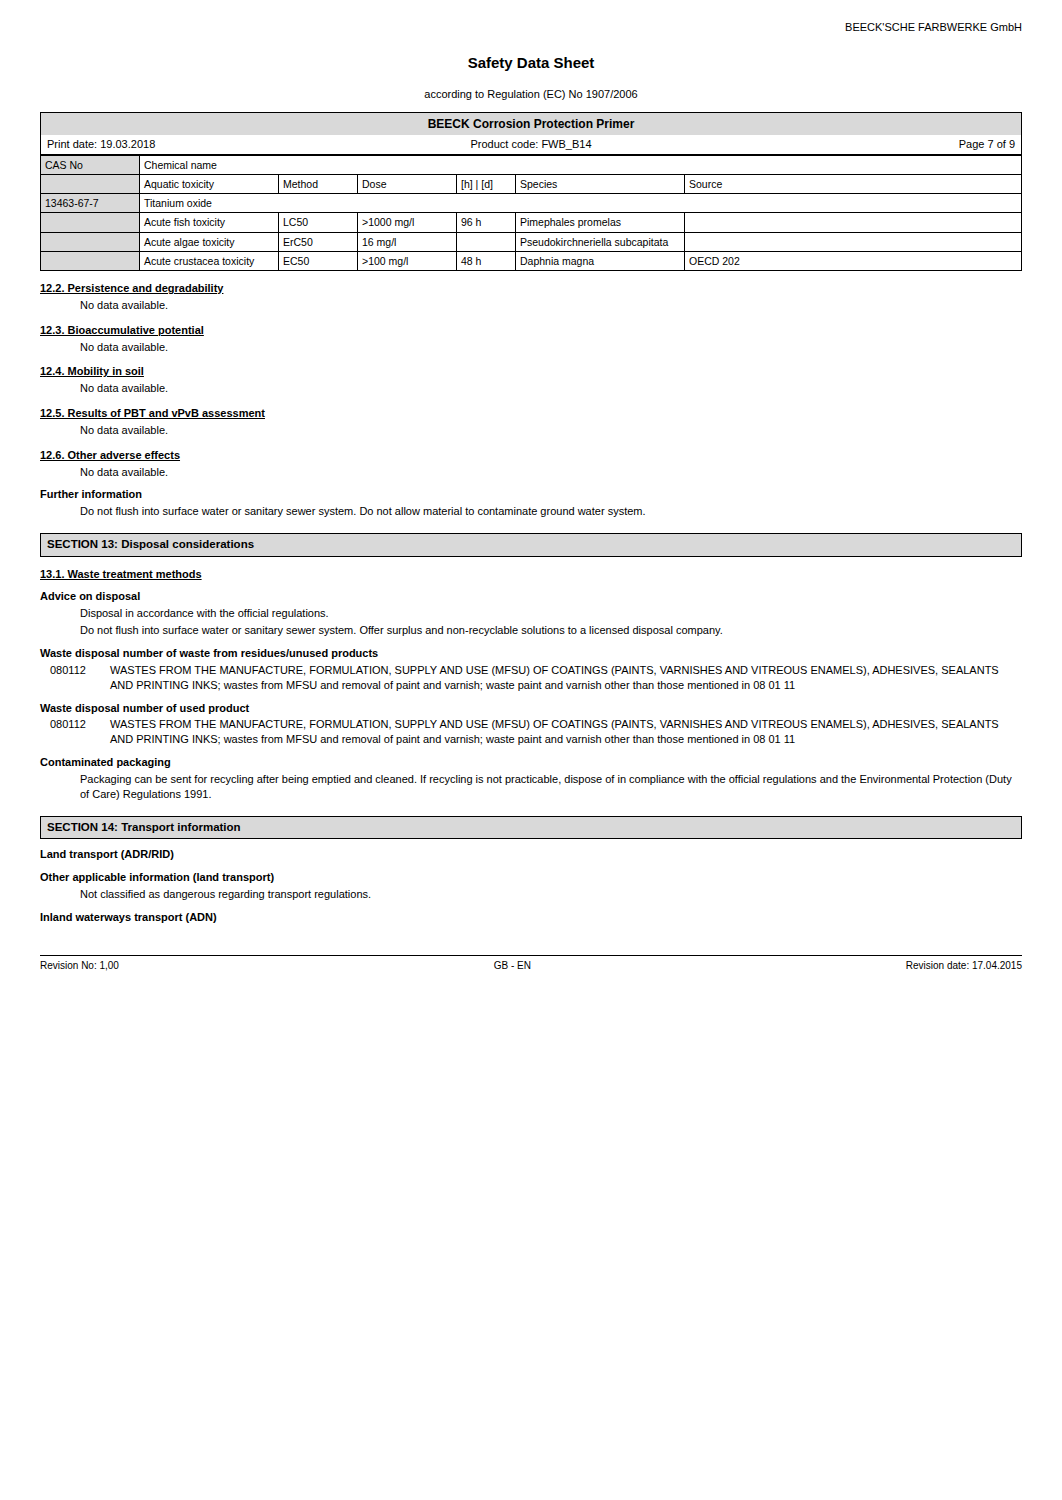BEECK'SCHE FARBWERKE GmbH
Safety Data Sheet
according to Regulation (EC) No 1907/2006
BEECK Corrosion Protection Primer
Print date: 19.03.2018 Product code: FWB_B14 Page 7 of 9
| CAS No | Chemical name |
| | Aquatic toxicity | Method | Dose | [h] / [d] | Species | Source |
| 13463-67-7 | Titanium oxide |
| | Acute fish toxicity | LC50 | >1000 mg/l | 96 h | Pimephales promelas | |
| | Acute algae toxicity | ErC50 | 16 mg/l | | Pseudokirchneriella subcapitata | |
| | Acute crustacea toxicity | EC50 | >100 mg/l | 48 h | Daphnia magna | OECD 202 |
12.2. Persistence and degradability
No data available.
12.3. Bioaccumulative potential
No data available.
12.4. Mobility in soil
No data available.
12.5. Results of PBT and vPvB assessment
No data available.
12.6. Other adverse effects
No data available.
Further information
Do not flush into surface water or sanitary sewer system. Do not allow material to contaminate ground water system.
SECTION 13: Disposal considerations
13.1. Waste treatment methods
Advice on disposal
Disposal in accordance with the official regulations.
Do not flush into surface water or sanitary sewer system. Offer surplus and non-recyclable solutions to a licensed disposal company.
Waste disposal number of waste from residues/unused products
080112
WASTES FROM THE MANUFACTURE, FORMULATION, SUPPLY AND USE (MFSU) OF COATINGS (PAINTS, VARNISHES AND VITREOUS ENAMELS), ADHESIVES, SEALANTS AND PRINTING INKS; wastes from MFSU and removal of paint and varnish; waste paint and varnish other than those mentioned in 08 01 11
Waste disposal number of used product
080112
WASTES FROM THE MANUFACTURE, FORMULATION, SUPPLY AND USE (MFSU) OF COATINGS (PAINTS, VARNISHES AND VITREOUS ENAMELS), ADHESIVES, SEALANTS AND PRINTING INKS; wastes from MFSU and removal of paint and varnish; waste paint and varnish other than those mentioned in 08 01 11
Contaminated packaging
Packaging can be sent for recycling after being emptied and cleaned. If recycling is not practicable, dispose of in compliance with the official regulations and the Environmental Protection (Duty of Care) Regulations 1991.
SECTION 14: Transport information
Land transport (ADR/RID)
Other applicable information (land transport)
Not classified as dangerous regarding transport regulations.
Inland waterways transport (ADN)
Revision No: 1,00 GB - EN Revision date: 17.04.2015